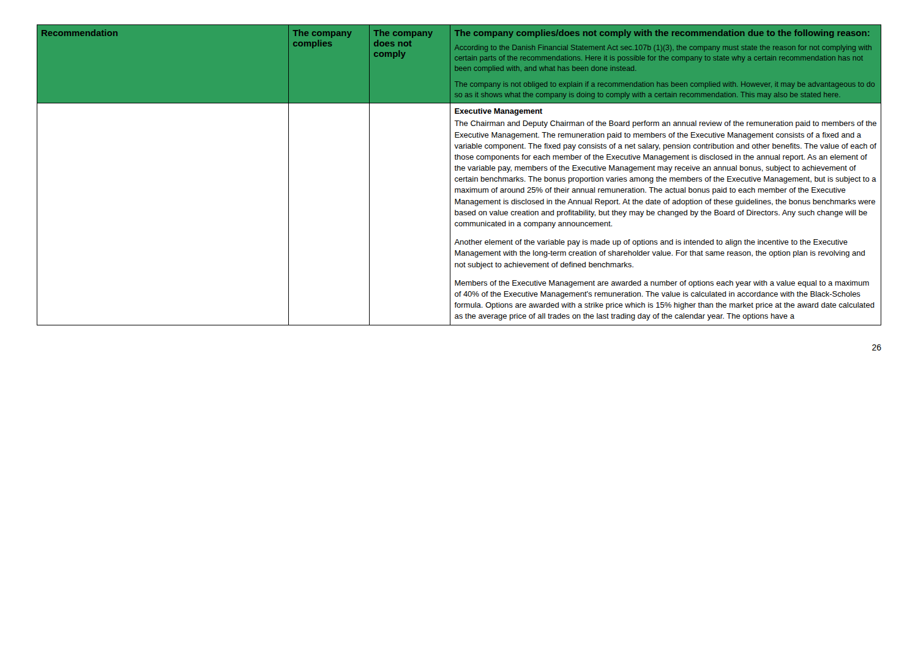| Recommendation | The company complies | The company does not comply | The company complies/does not comply with the recommendation due to the following reason: According to the Danish Financial Statement Act sec.107b (1)(3), the company must state the reason for not complying with certain parts of the recommendations. Here it is possible for the company to state why a certain recommendation has not been complied with, and what has been done instead. The company is not obliged to explain if a recommendation has been complied with. However, it may be advantageous to do so as it shows what the company is doing to comply with a certain recommendation. This may also be stated here. |
| --- | --- | --- | --- |
| | | | Executive Management The Chairman and Deputy Chairman of the Board perform an annual review of the remuneration paid to members of the Executive Management. The remuneration paid to members of the Executive Management consists of a fixed and a variable component. The fixed pay consists of a net salary, pension contribution and other benefits. The value of each of those components for each member of the Executive Management is disclosed in the annual report. As an element of the variable pay, members of the Executive Management may receive an annual bonus, subject to achievement of certain benchmarks. The bonus proportion varies among the members of the Executive Management, but is subject to a maximum of around 25% of their annual remuneration. The actual bonus paid to each member of the Executive Management is disclosed in the Annual Report. At the date of adoption of these guidelines, the bonus benchmarks were based on value creation and profitability, but they may be changed by the Board of Directors. Any such change will be communicated in a company announcement. Another element of the variable pay is made up of options and is intended to align the incentive to the Executive Management with the long-term creation of shareholder value. For that same reason, the option plan is revolving and not subject to achievement of defined benchmarks. Members of the Executive Management are awarded a number of options each year with a value equal to a maximum of 40% of the Executive Management's remuneration. The value is calculated in accordance with the Black-Scholes formula. Options are awarded with a strike price which is 15% higher than the market price at the award date calculated as the average price of all trades on the last trading day of the calendar year. The options have a |
26